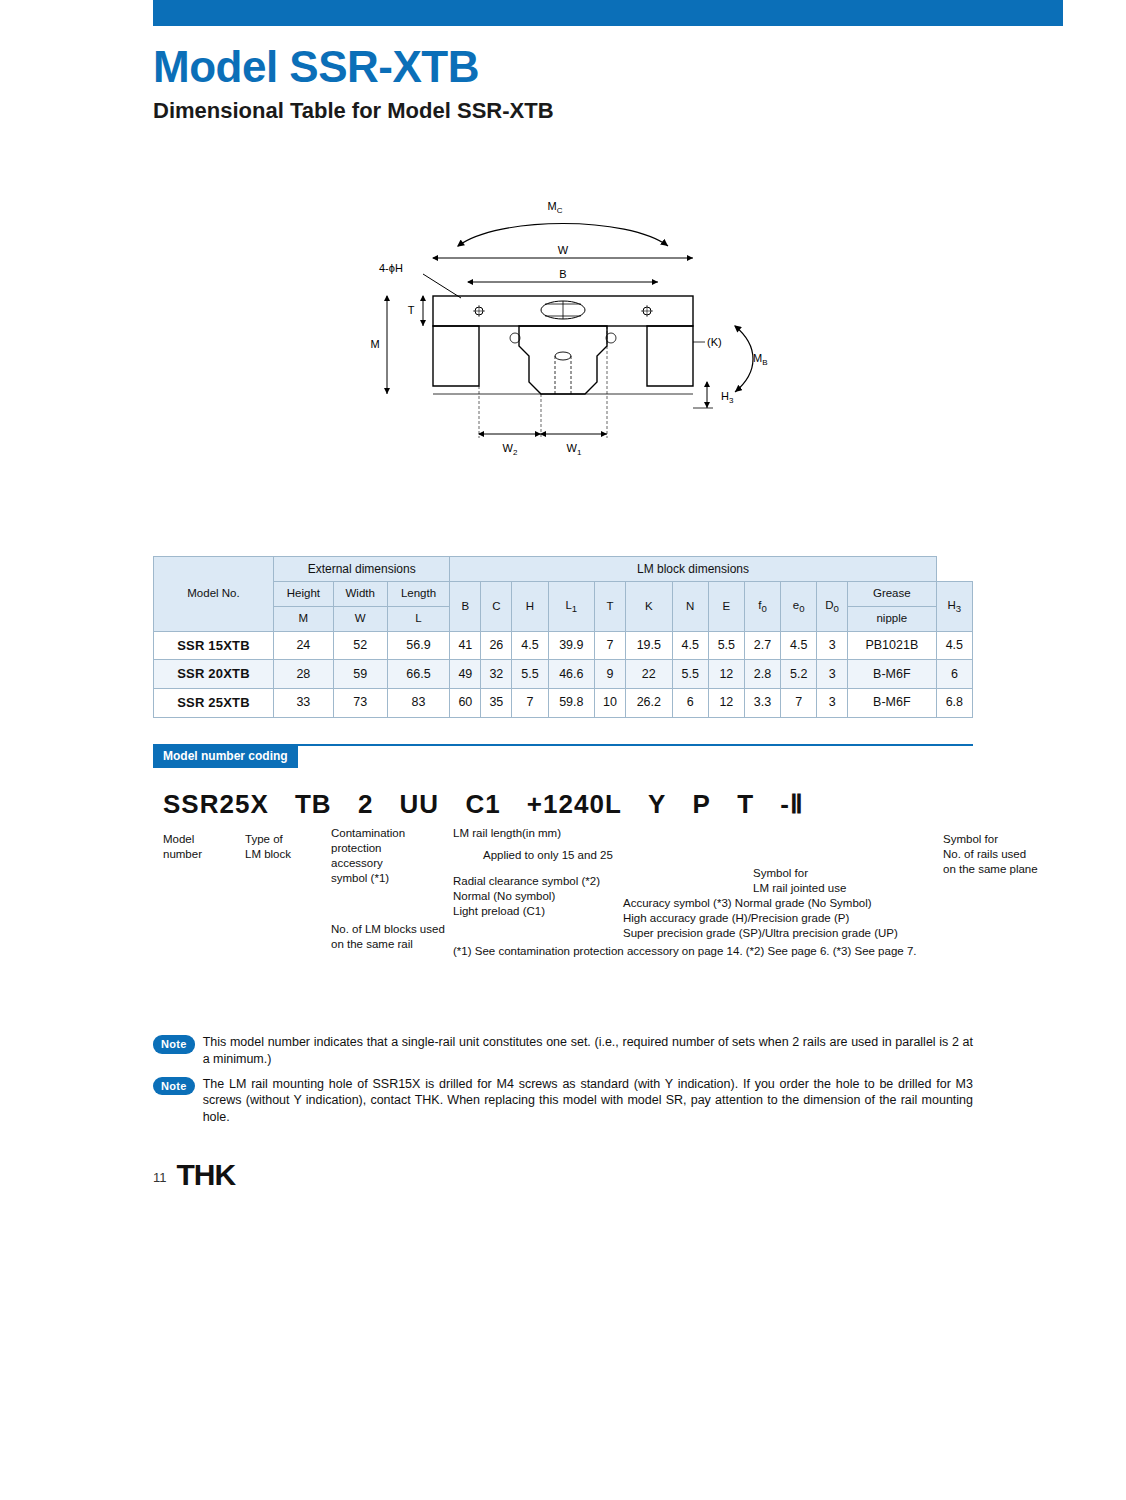Model SSR-XTB
Dimensional Table for Model SSR-XTB
MC W B 4-ϕH T M (K) MB H3 W2 W1
| Model No. | External dimensions | LM block dimensions |
| --- | --- | --- |
| Height | Width | Length | B | C | H | L 1 | T | K | N | E | f 0 | e 0 | D 0 | Grease | H 3 |
| M | W | L | nipple |
| SSR 15XTB | 24 | 52 | 56.9 | 41 | 26 | 4.5 | 39.9 | 7 | 19.5 | 4.5 | 5.5 | 2.7 | 4.5 | 3 | PB1021B | 4.5 |
| SSR 20XTB | 28 | 59 | 66.5 | 49 | 32 | 5.5 | 46.6 | 9 | 22 | 5.5 | 12 | 2.8 | 5.2 | 3 | B-M6F | 6 |
| SSR 25XTB | 33 | 73 | 83 | 60 | 35 | 7 | 59.8 | 10 | 26.2 | 6 | 12 | 3.3 | 7 | 3 | B-M6F | 6.8 |
Model number coding
SSR25X TB 2 UU C1 +1240L Y P T -Ⅱ
Model
number
Type of
LM block
Contamination
protection
accessory
symbol (*1)
No. of LM blocks used
on the same rail
LM rail length(in mm)
Applied to only 15 and 25
Radial clearance symbol (*2)
Normal (No symbol)
Light preload (C1)
Symbol for
LM rail jointed use
Accuracy symbol (*3) Normal grade (No Symbol)
High accuracy grade (H)/Precision grade (P)
Super precision grade (SP)/Ultra precision grade (UP)
Symbol for
No. of rails used
on the same plane
(*1) See contamination protection accessory on page 14. (*2) See page 6. (*3) See page 7.
Note
This model number indicates that a single-rail unit constitutes one set. (i.e., required number of sets when 2 rails are used in parallel is 2 at a minimum.)
Note
The LM rail mounting hole of SSR15X is drilled for M4 screws as standard (with Y indication). If you order the hole to be drilled for M3 screws (without Y indication), contact THK. When replacing this model with model SR, pay attention to the dimension of the rail mounting hole.
11 THK